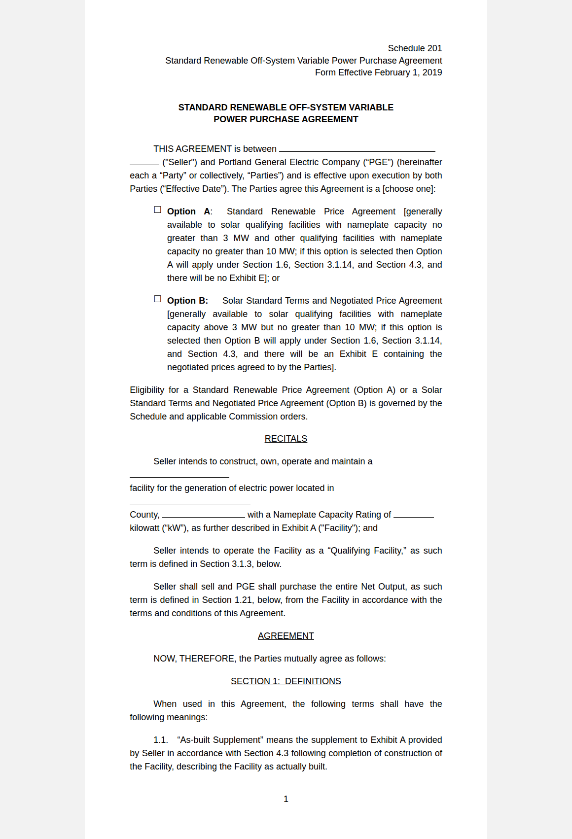Schedule 201
Standard Renewable Off-System Variable Power Purchase Agreement
Form Effective February 1, 2019
STANDARD RENEWABLE OFF-SYSTEM VARIABLE
POWER PURCHASE AGREEMENT
THIS AGREEMENT is between
("Seller") and Portland General Electric Company (“PGE”) (hereinafter each a “Party” or collectively, “Parties”) and is effective upon execution by both Parties (“Effective Date”). The Parties agree this Agreement is a [choose one]:
☐Option A: Standard Renewable Price Agreement [generally available to solar qualifying facilities with nameplate capacity no greater than 3 MW and other qualifying facilities with nameplate capacity no greater than 10 MW; if this option is selected then Option A will apply under Section 1.6, Section 3.1.14, and Section 4.3, and there will be no Exhibit E]; or
☐Option B: Solar Standard Terms and Negotiated Price Agreement [generally available to solar qualifying facilities with nameplate capacity above 3 MW but no greater than 10 MW; if this option is selected then Option B will apply under Section 1.6, Section 3.1.14, and Section 4.3, and there will be an Exhibit E containing the negotiated prices agreed to by the Parties].
Eligibility for a Standard Renewable Price Agreement (Option A) or a Solar Standard Terms and Negotiated Price Agreement (Option B) is governed by the Schedule and applicable Commission orders.
RECITALS
Seller intends to construct, own, operate and maintain a
facility for the generation of electric power located in
County, with a Nameplate Capacity Rating of
kilowatt (“kW”), as further described in Exhibit A ("Facility"); and
Seller intends to operate the Facility as a “Qualifying Facility,” as such term is defined in Section 3.1.3, below.
Seller shall sell and PGE shall purchase the entire Net Output, as such term is defined in Section 1.21, below, from the Facility in accordance with the terms and conditions of this Agreement.
AGREEMENT
NOW, THEREFORE, the Parties mutually agree as follows:
SECTION 1: DEFINITIONS
When used in this Agreement, the following terms shall have the following meanings:
1.1. “As-built Supplement” means the supplement to Exhibit A provided by Seller in accordance with Section 4.3 following completion of construction of the Facility, describing the Facility as actually built.
1